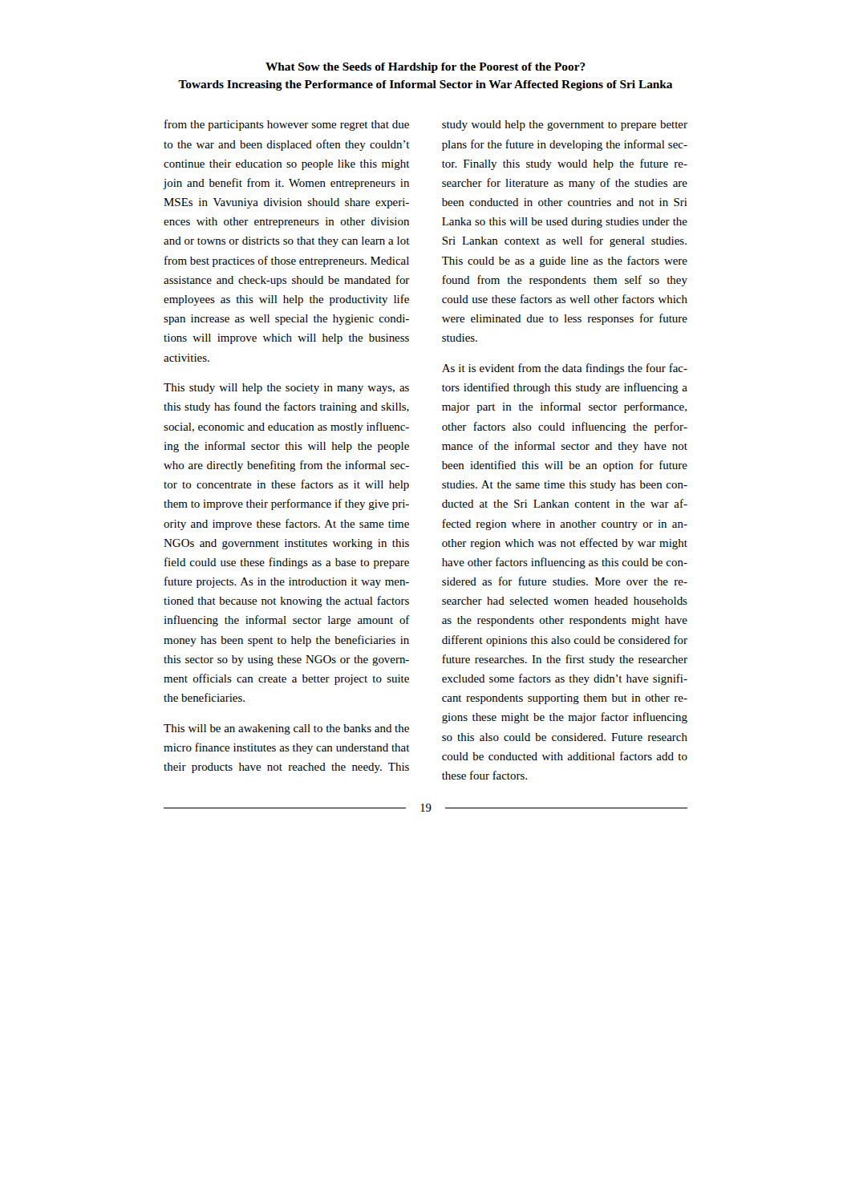What Sow the Seeds of Hardship for the Poorest of the Poor? Towards Increasing the Performance of Informal Sector in War Affected Regions of Sri Lanka
from the participants however some regret that due to the war and been displaced often they couldn’t continue their education so people like this might join and benefit from it. Women entrepreneurs in MSEs in Vavuniya division should share experiences with other entrepreneurs in other division and or towns or districts so that they can learn a lot from best practices of those entrepreneurs. Medical assistance and check-ups should be mandated for employees as this will help the productivity life span increase as well special the hygienic conditions will improve which will help the business activities.
This study will help the society in many ways, as this study has found the factors training and skills, social, economic and education as mostly influencing the informal sector this will help the people who are directly benefiting from the informal sector to concentrate in these factors as it will help them to improve their performance if they give priority and improve these factors. At the same time NGOs and government institutes working in this field could use these findings as a base to prepare future projects. As in the introduction it way mentioned that because not knowing the actual factors influencing the informal sector large amount of money has been spent to help the beneficiaries in this sector so by using these NGOs or the government officials can create a better project to suite the beneficiaries.
This will be an awakening call to the banks and the micro finance institutes as they can understand that their products have not reached the needy. This study would help the government to prepare better plans for the future in developing the informal sector. Finally this study would help the future researcher for literature as many of the studies are been conducted in other countries and not in Sri Lanka so this will be used during studies under the Sri Lankan context as well for general studies. This could be as a guide line as the factors were found from the respondents them self so they could use these factors as well other factors which were eliminated due to less responses for future studies.
As it is evident from the data findings the four factors identified through this study are influencing a major part in the informal sector performance, other factors also could influencing the performance of the informal sector and they have not been identified this will be an option for future studies. At the same time this study has been conducted at the Sri Lankan content in the war affected region where in another country or in another region which was not effected by war might have other factors influencing as this could be considered as for future studies. More over the researcher had selected women headed households as the respondents other respondents might have different opinions this also could be considered for future researches. In the first study the researcher excluded some factors as they didn’t have significant respondents supporting them but in other regions these might be the major factor influencing so this also could be considered. Future research could be conducted with additional factors add to these four factors.
19